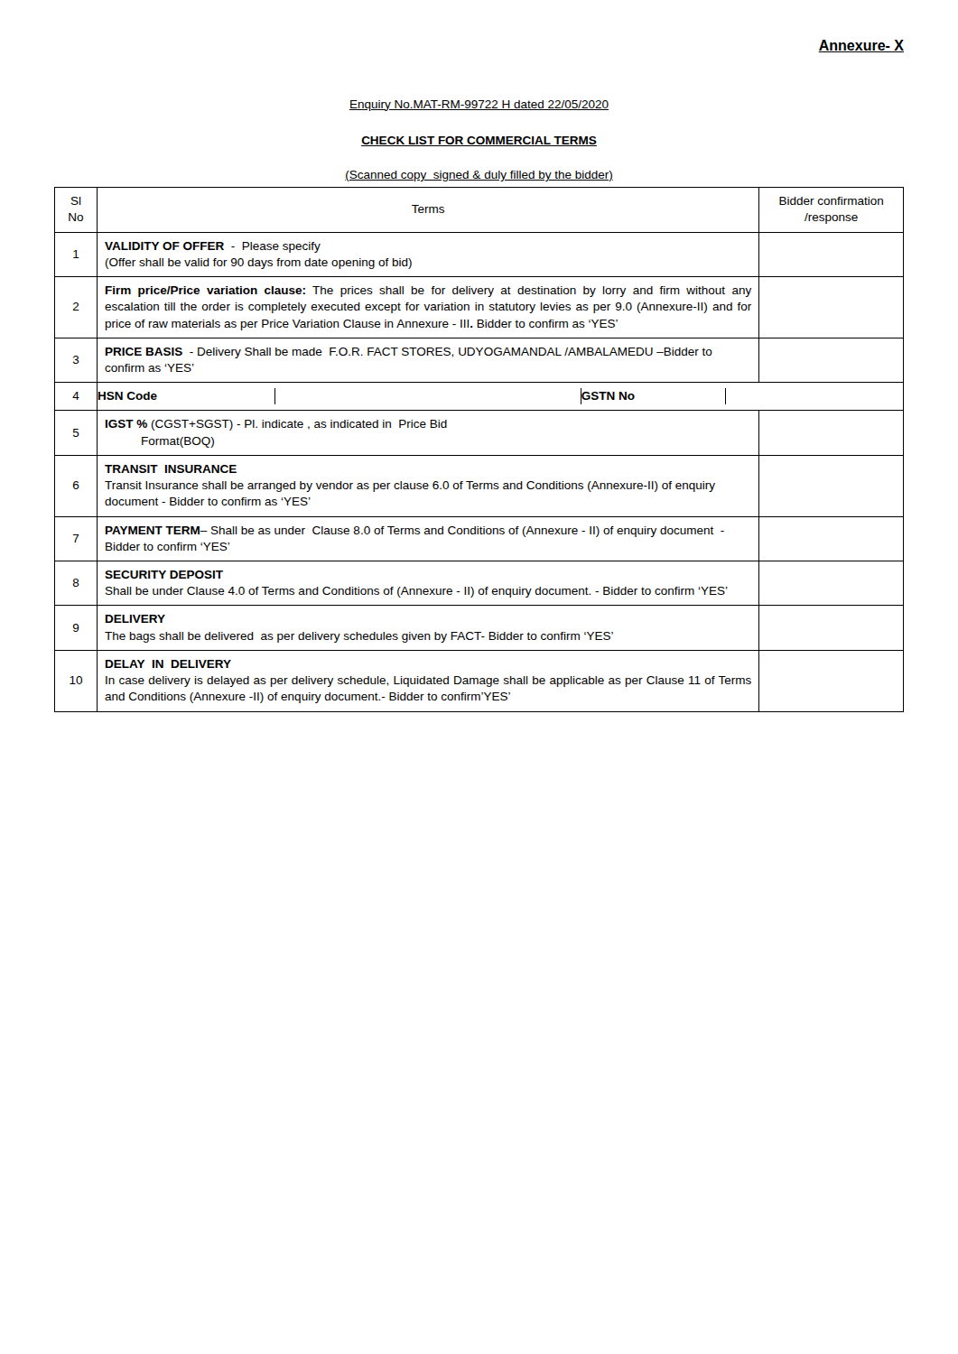Annexure- X
Enquiry No.MAT-RM-99722 H dated 22/05/2020
CHECK LIST FOR COMMERCIAL TERMS
(Scanned copy signed & duly filled by the bidder)
| Sl No | Terms | Bidder confirmation /response |
| --- | --- | --- |
| 1 | VALIDITY OF OFFER - Please specify (Offer shall be valid for 90 days from date opening of bid) | |
| 2 | Firm price/Price variation clause: The prices shall be for delivery at destination by lorry and firm without any escalation till the order is completely executed except for variation in statutory levies as per 9.0 (Annexure-II) and for price of raw materials as per Price Variation Clause in Annexure - III . Bidder to confirm as ‘YES’ | |
| 3 | PRICE BASIS - Delivery Shall be made F.O.R. FACT STORES, UDYOGAMANDAL /AMBALAMEDU –Bidder to confirm as ‘YES’ | |
| 4 | / HSN Code / / GSTN No / / |
| 5 | IGST % (CGST+SGST) - Pl. indicate , as indicated in Price Bid Format(BOQ) | |
| 6 | TRANSIT INSURANCE Transit Insurance shall be arranged by vendor as per clause 6.0 of Terms and Conditions (Annexure-II) of enquiry document - Bidder to confirm as ‘YES’ | |
| 7 | PAYMENT TERM – Shall be as under Clause 8.0 of Terms and Conditions of (Annexure - II) of enquiry document - Bidder to confirm ‘YES’ | |
| 8 | SECURITY DEPOSIT Shall be under Clause 4.0 of Terms and Conditions of (Annexure - II) of enquiry document. - Bidder to confirm ‘YES’ | |
| 9 | DELIVERY The bags shall be delivered as per delivery schedules given by FACT- Bidder to confirm ‘YES’ | |
| 10 | DELAY IN DELIVERY In case delivery is delayed as per delivery schedule, Liquidated Damage shall be applicable as per Clause 11 of Terms and Conditions (Annexure -II) of enquiry document.- Bidder to confirm’YES’ | |